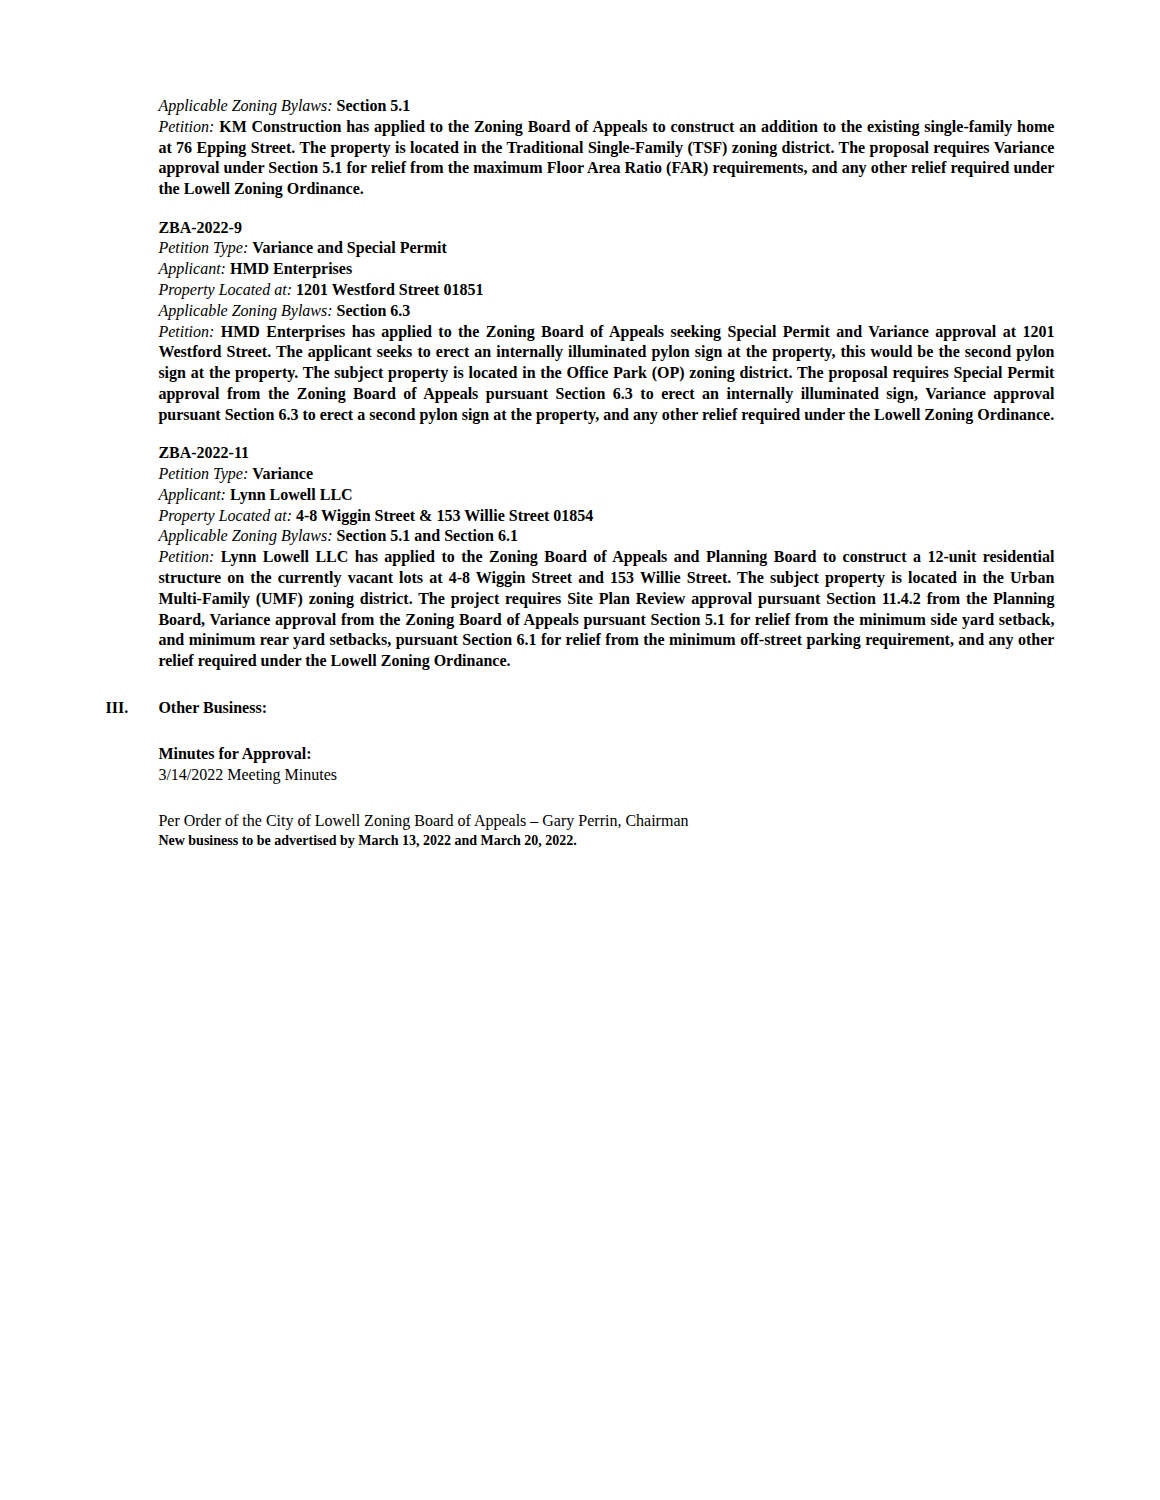Applicable Zoning Bylaws: Section 5.1
Petition: KM Construction has applied to the Zoning Board of Appeals to construct an addition to the existing single-family home at 76 Epping Street. The property is located in the Traditional Single-Family (TSF) zoning district. The proposal requires Variance approval under Section 5.1 for relief from the maximum Floor Area Ratio (FAR) requirements, and any other relief required under the Lowell Zoning Ordinance.
ZBA-2022-9
Petition Type: Variance and Special Permit
Applicant: HMD Enterprises
Property Located at: 1201 Westford Street 01851
Applicable Zoning Bylaws: Section 6.3
Petition: HMD Enterprises has applied to the Zoning Board of Appeals seeking Special Permit and Variance approval at 1201 Westford Street. The applicant seeks to erect an internally illuminated pylon sign at the property, this would be the second pylon sign at the property. The subject property is located in the Office Park (OP) zoning district. The proposal requires Special Permit approval from the Zoning Board of Appeals pursuant Section 6.3 to erect an internally illuminated sign, Variance approval pursuant Section 6.3 to erect a second pylon sign at the property, and any other relief required under the Lowell Zoning Ordinance.
ZBA-2022-11
Petition Type: Variance
Applicant: Lynn Lowell LLC
Property Located at: 4-8 Wiggin Street & 153 Willie Street 01854
Applicable Zoning Bylaws: Section 5.1 and Section 6.1
Petition: Lynn Lowell LLC has applied to the Zoning Board of Appeals and Planning Board to construct a 12-unit residential structure on the currently vacant lots at 4-8 Wiggin Street and 153 Willie Street. The subject property is located in the Urban Multi-Family (UMF) zoning district. The project requires Site Plan Review approval pursuant Section 11.4.2 from the Planning Board, Variance approval from the Zoning Board of Appeals pursuant Section 5.1 for relief from the minimum side yard setback, and minimum rear yard setbacks, pursuant Section 6.1 for relief from the minimum off-street parking requirement, and any other relief required under the Lowell Zoning Ordinance.
III. Other Business:
Minutes for Approval:
3/14/2022 Meeting Minutes
Per Order of the City of Lowell Zoning Board of Appeals – Gary Perrin, Chairman
New business to be advertised by March 13, 2022 and March 20, 2022.